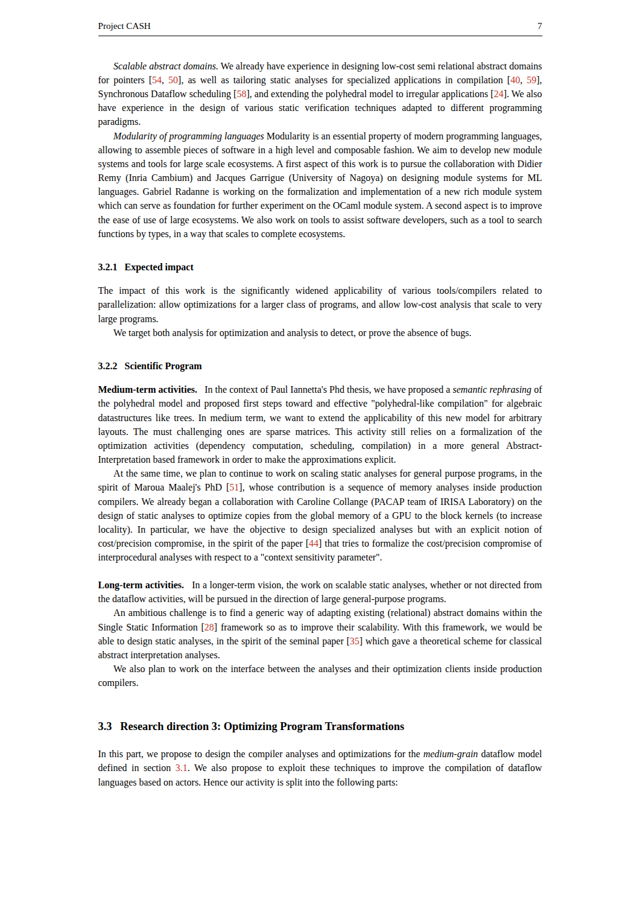Project CASH 7
Scalable abstract domains. We already have experience in designing low-cost semi relational abstract domains for pointers [54, 50], as well as tailoring static analyses for specialized applications in compilation [40, 59], Synchronous Dataflow scheduling [58], and extending the polyhedral model to irregular applications [24]. We also have experience in the design of various static verification techniques adapted to different programming paradigms.
Modularity of programming languages Modularity is an essential property of modern programming languages, allowing to assemble pieces of software in a high level and composable fashion. We aim to develop new module systems and tools for large scale ecosystems. A first aspect of this work is to pursue the collaboration with Didier Remy (Inria Cambium) and Jacques Garrigue (University of Nagoya) on designing module systems for ML languages. Gabriel Radanne is working on the formalization and implementation of a new rich module system which can serve as foundation for further experiment on the OCaml module system. A second aspect is to improve the ease of use of large ecosystems. We also work on tools to assist software developers, such as a tool to search functions by types, in a way that scales to complete ecosystems.
3.2.1 Expected impact
The impact of this work is the significantly widened applicability of various tools/compilers related to parallelization: allow optimizations for a larger class of programs, and allow low-cost analysis that scale to very large programs.
We target both analysis for optimization and analysis to detect, or prove the absence of bugs.
3.2.2 Scientific Program
Medium-term activities. In the context of Paul Iannetta's Phd thesis, we have proposed a semantic rephrasing of the polyhedral model and proposed first steps toward and effective "polyhedral-like compilation" for algebraic datastructures like trees. In medium term, we want to extend the applicability of this new model for arbitrary layouts. The must challenging ones are sparse matrices. This activity still relies on a formalization of the optimization activities (dependency computation, scheduling, compilation) in a more general Abstract-Interpretation based framework in order to make the approximations explicit.
At the same time, we plan to continue to work on scaling static analyses for general purpose programs, in the spirit of Maroua Maalej's PhD [51], whose contribution is a sequence of memory analyses inside production compilers. We already began a collaboration with Caroline Collange (PACAP team of IRISA Laboratory) on the design of static analyses to optimize copies from the global memory of a GPU to the block kernels (to increase locality). In particular, we have the objective to design specialized analyses but with an explicit notion of cost/precision compromise, in the spirit of the paper [44] that tries to formalize the cost/precision compromise of interprocedural analyses with respect to a "context sensitivity parameter".
Long-term activities. In a longer-term vision, the work on scalable static analyses, whether or not directed from the dataflow activities, will be pursued in the direction of large general-purpose programs.
An ambitious challenge is to find a generic way of adapting existing (relational) abstract domains within the Single Static Information [28] framework so as to improve their scalability. With this framework, we would be able to design static analyses, in the spirit of the seminal paper [35] which gave a theoretical scheme for classical abstract interpretation analyses.
We also plan to work on the interface between the analyses and their optimization clients inside production compilers.
3.3 Research direction 3: Optimizing Program Transformations
In this part, we propose to design the compiler analyses and optimizations for the medium-grain dataflow model defined in section 3.1. We also propose to exploit these techniques to improve the compilation of dataflow languages based on actors. Hence our activity is split into the following parts: